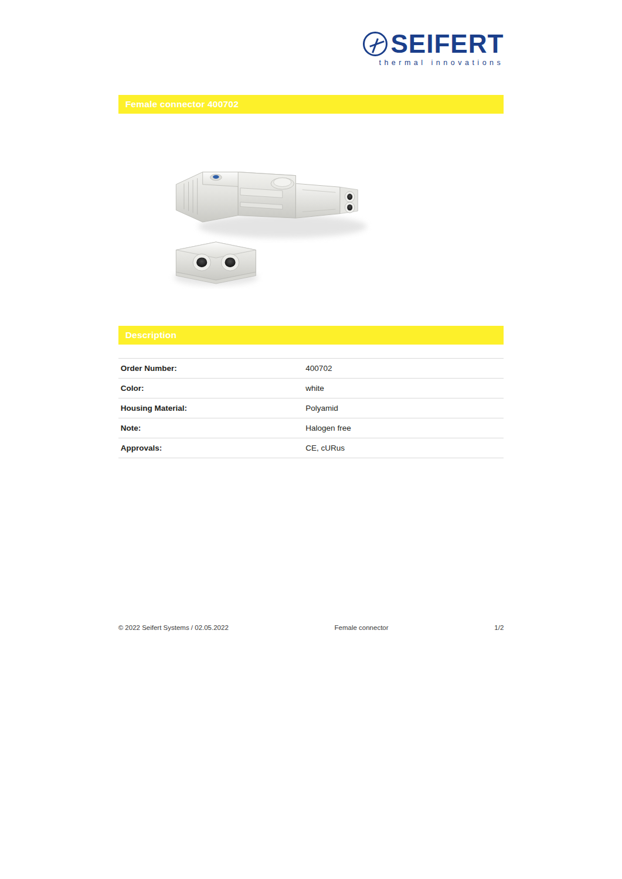SEIFERT
thermal innovations
Female connector 400702
Description
| Order Number: | 400702 |
| Color: | white |
| Housing Material: | Polyamid |
| Note: | Halogen free |
| Approvals: | CE, cURus |
© 2022 Seifert Systems / 02.05.2022
Female connector
1/2